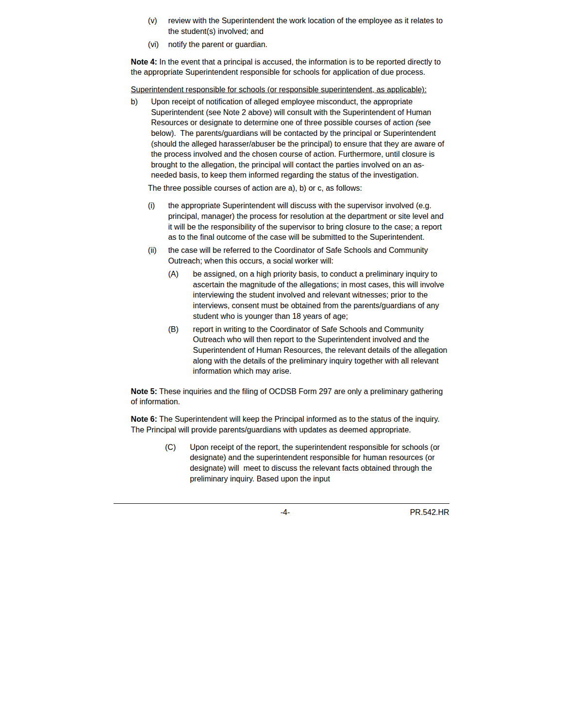(v)
review with the Superintendent the work location of the employee as it relates to the student(s) involved; and
(vi)
notify the parent or guardian.
Note 4: In the event that a principal is accused, the information is to be reported directly to the appropriate Superintendent responsible for schools for application of due process.
Superintendent responsible for schools (or responsible superintendent, as applicable):
b)
Upon receipt of notification of alleged employee misconduct, the appropriate Superintendent (see Note 2 above) will consult with the Superintendent of Human Resources or designate to determine one of three possible courses of action (see below). The parents/guardians will be contacted by the principal or Superintendent (should the alleged harasser/abuser be the principal) to ensure that they are aware of the process involved and the chosen course of action. Furthermore, until closure is brought to the allegation, the principal will contact the parties involved on an as-needed basis, to keep them informed regarding the status of the investigation.
The three possible courses of action are a), b) or c, as follows:
(i)
the appropriate Superintendent will discuss with the supervisor involved (e.g. principal, manager) the process for resolution at the department or site level and it will be the responsibility of the supervisor to bring closure to the case; a report as to the final outcome of the case will be submitted to the Superintendent.
(ii)
the case will be referred to the Coordinator of Safe Schools and Community Outreach; when this occurs, a social worker will:
(A)
be assigned, on a high priority basis, to conduct a preliminary inquiry to ascertain the magnitude of the allegations; in most cases, this will involve interviewing the student involved and relevant witnesses; prior to the interviews, consent must be obtained from the parents/guardians of any student who is younger than 18 years of age;
(B)
report in writing to the Coordinator of Safe Schools and Community Outreach who will then report to the Superintendent involved and the Superintendent of Human Resources, the relevant details of the allegation along with the details of the preliminary inquiry together with all relevant information which may arise.
Note 5: These inquiries and the filing of OCDSB Form 297 are only a preliminary gathering of information.
Note 6: The Superintendent will keep the Principal informed as to the status of the inquiry. The Principal will provide parents/guardians with updates as deemed appropriate.
(C)
Upon receipt of the report, the superintendent responsible for schools (or designate) and the superintendent responsible for human resources (or designate) will meet to discuss the relevant facts obtained through the preliminary inquiry. Based upon the input
-4-
PR.542.HR